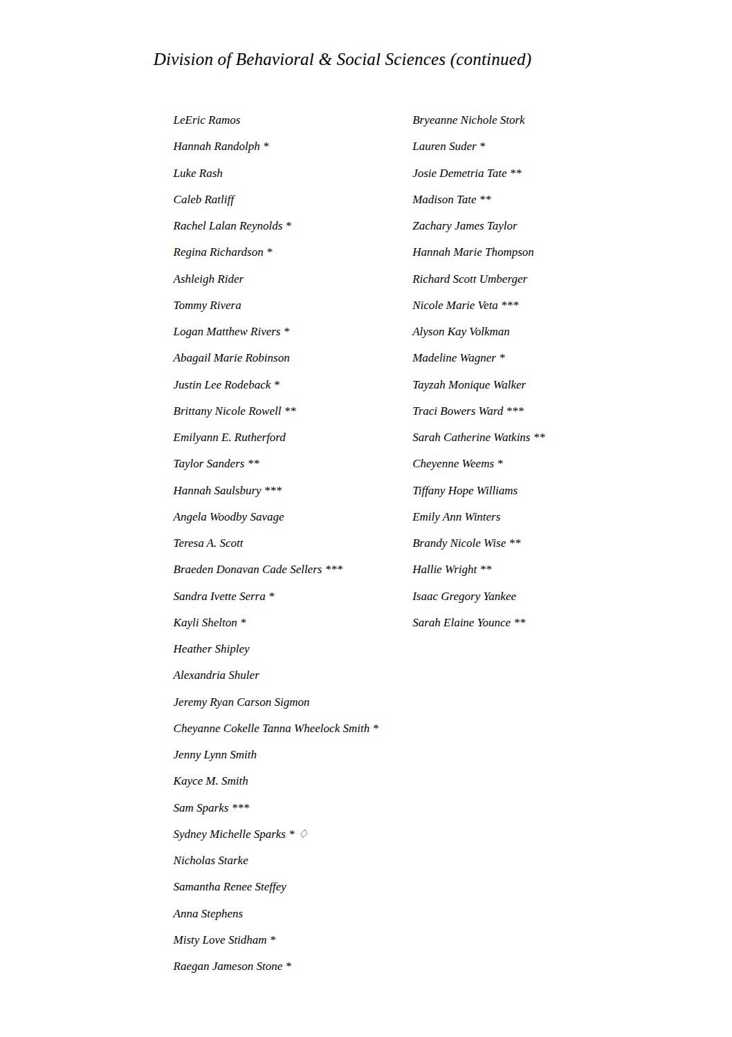Division of Behavioral & Social Sciences (continued)
LeEric Ramos
Hannah Randolph *
Luke Rash
Caleb Ratliff
Rachel Lalan Reynolds *
Regina Richardson *
Ashleigh Rider
Tommy Rivera
Logan Matthew Rivers *
Abagail Marie Robinson
Justin Lee Rodeback *
Brittany Nicole Rowell **
Emilyann E. Rutherford
Taylor Sanders **
Hannah Saulsbury ***
Angela Woodby Savage
Teresa A. Scott
Braeden Donavan Cade Sellers ***
Sandra Ivette Serra *
Kayli Shelton *
Heather Shipley
Alexandria Shuler
Jeremy Ryan Carson Sigmon
Cheyanne Cokelle Tanna Wheelock Smith *
Jenny Lynn Smith
Kayce M. Smith
Sam Sparks ***
Sydney Michelle Sparks * ♢
Nicholas Starke
Samantha Renee Steffey
Anna Stephens
Misty Love Stidham *
Raegan Jameson Stone *
Bryeanne Nichole Stork
Lauren Suder *
Josie Demetria Tate **
Madison Tate **
Zachary James Taylor
Hannah Marie Thompson
Richard Scott Umberger
Nicole Marie Veta ***
Alyson Kay Volkman
Madeline Wagner *
Tayzah Monique Walker
Traci Bowers Ward ***
Sarah Catherine Watkins **
Cheyenne Weems *
Tiffany Hope Williams
Emily Ann Winters
Brandy Nicole Wise **
Hallie Wright **
Isaac Gregory Yankee
Sarah Elaine Younce **